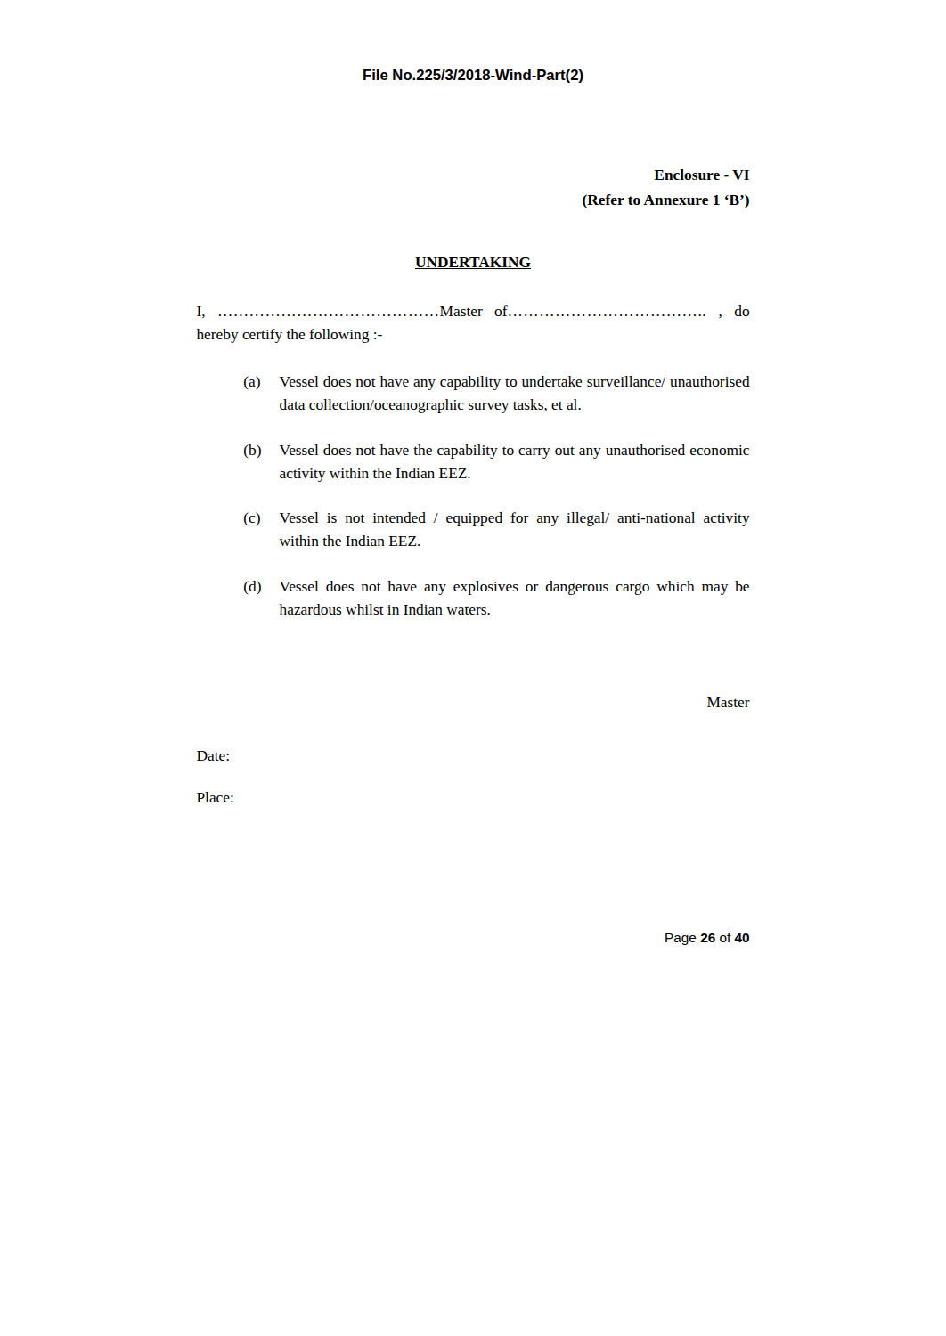File No.225/3/2018-Wind-Part(2)
Enclosure - VI
(Refer to Annexure 1 ‘B’)
UNDERTAKING
I, ……………………………………Master of……………………………….. , do hereby certify the following :-
(a) Vessel does not have any capability to undertake surveillance/ unauthorised data collection/oceanographic survey tasks, et al.
(b) Vessel does not have the capability to carry out any unauthorised economic activity within the Indian EEZ.
(c) Vessel is not intended / equipped for any illegal/ anti-national activity within the Indian EEZ.
(d) Vessel does not have any explosives or dangerous cargo which may be hazardous whilst in Indian waters.
Master
Date:
Place:
Page 26 of 40